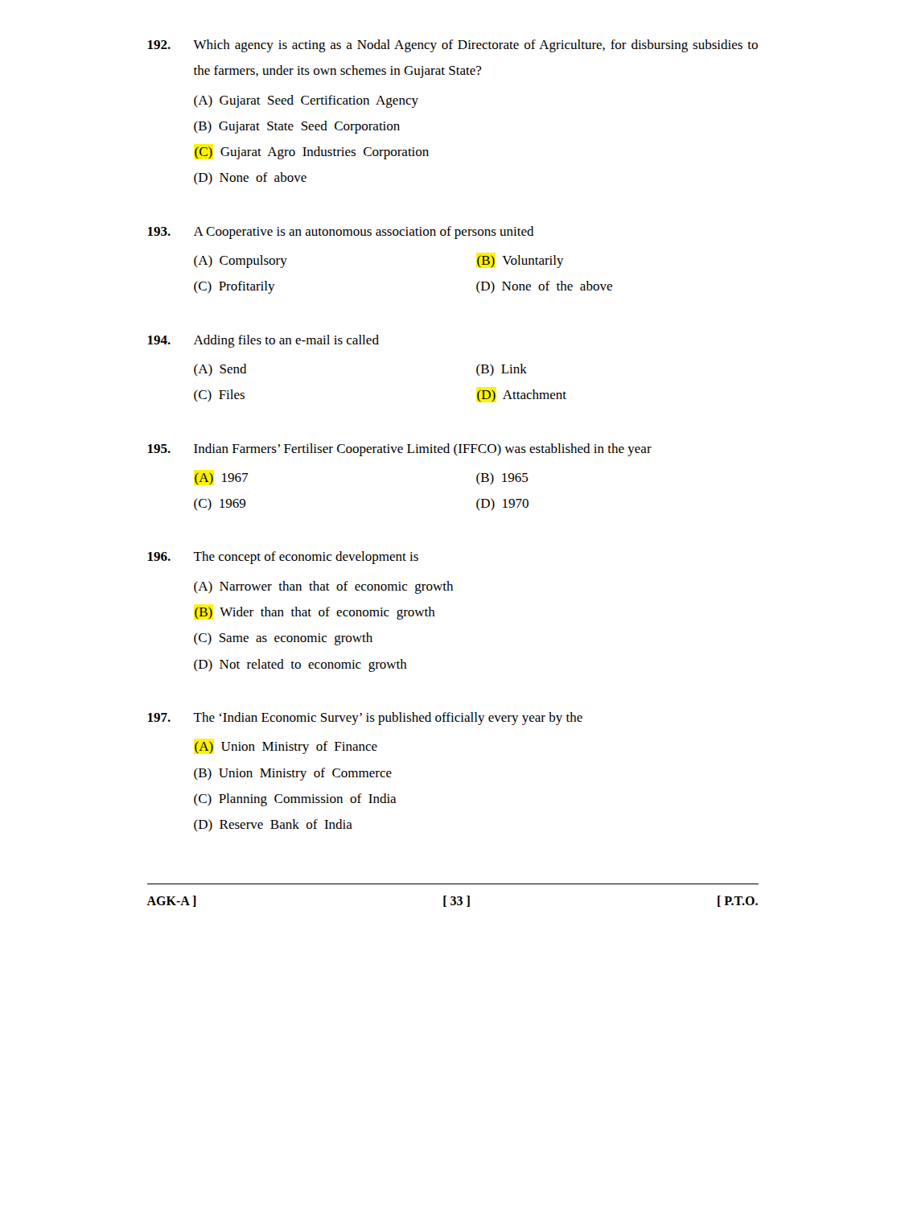192.
Which agency is acting as a Nodal Agency of Directorate of Agriculture, for disbursing subsidies to the farmers, under its own schemes in Gujarat State?
(A) Gujarat Seed Certification Agency
(B) Gujarat State Seed Corporation
(C) Gujarat Agro Industries Corporation
(D) None of above
193.
A Cooperative is an autonomous association of persons united
(A) Compulsory
(B) Voluntarily
(C) Profitarily
(D) None of the above
194.
Adding files to an e-mail is called
(A) Send
(B) Link
(C) Files
(D) Attachment
195.
Indian Farmers’ Fertiliser Cooperative Limited (IFFCO) was established in the year
(A) 1967
(B) 1965
(C) 1969
(D) 1970
196.
The concept of economic development is
(A) Narrower than that of economic growth
(B) Wider than that of economic growth
(C) Same as economic growth
(D) Not related to economic growth
197.
The ‘Indian Economic Survey’ is published officially every year by the
(A) Union Ministry of Finance
(B) Union Ministry of Commerce
(C) Planning Commission of India
(D) Reserve Bank of India
AGK-A ]
[ 33 ]
[ P.T.O.